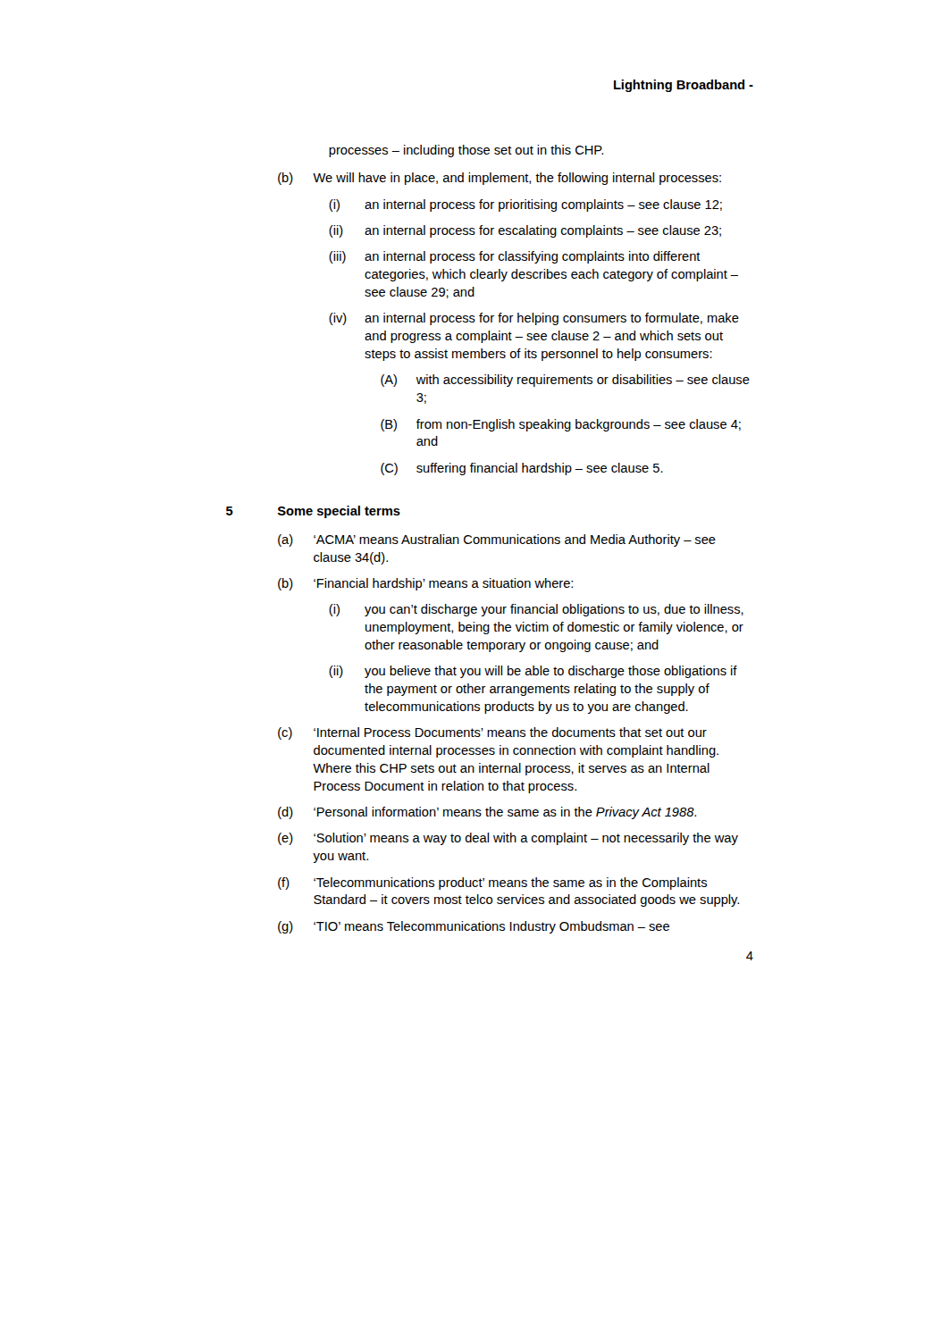Lightning Broadband -
processes – including those set out in this CHP.
(b)
We will have in place, and implement, the following internal processes:
(i)
an internal process for prioritising complaints – see clause 12;
(ii)
an internal process for escalating complaints – see clause 23;
(iii)
an internal process for classifying complaints into different categories, which clearly describes each category of complaint – see clause 29; and
(iv)
an internal process for for helping consumers to formulate, make and progress a complaint – see clause 2 – and which sets out steps to assist members of its personnel to help consumers:
(A)
with accessibility requirements or disabilities – see clause 3;
(B)
from non-English speaking backgrounds – see clause 4; and
(C)
suffering financial hardship – see clause 5.
5 Some special terms
(a)
‘ACMA’ means Australian Communications and Media Authority – see clause 34(d).
(b)
‘Financial hardship’ means a situation where:
(i)
you can’t discharge your financial obligations to us, due to illness, unemployment, being the victim of domestic or family violence, or other reasonable temporary or ongoing cause; and
(ii)
you believe that you will be able to discharge those obligations if the payment or other arrangements relating to the supply of telecommunications products by us to you are changed.
(c)
‘Internal Process Documents’ means the documents that set out our documented internal processes in connection with complaint handling. Where this CHP sets out an internal process, it serves as an Internal Process Document in relation to that process.
(d)
‘Personal information’ means the same as in the Privacy Act 1988.
(e)
‘Solution’ means a way to deal with a complaint – not necessarily the way you want.
(f)
‘Telecommunications product’ means the same as in the Complaints Standard – it covers most telco services and associated goods we supply.
(g)
‘TIO’ means Telecommunications Industry Ombudsman – see
4